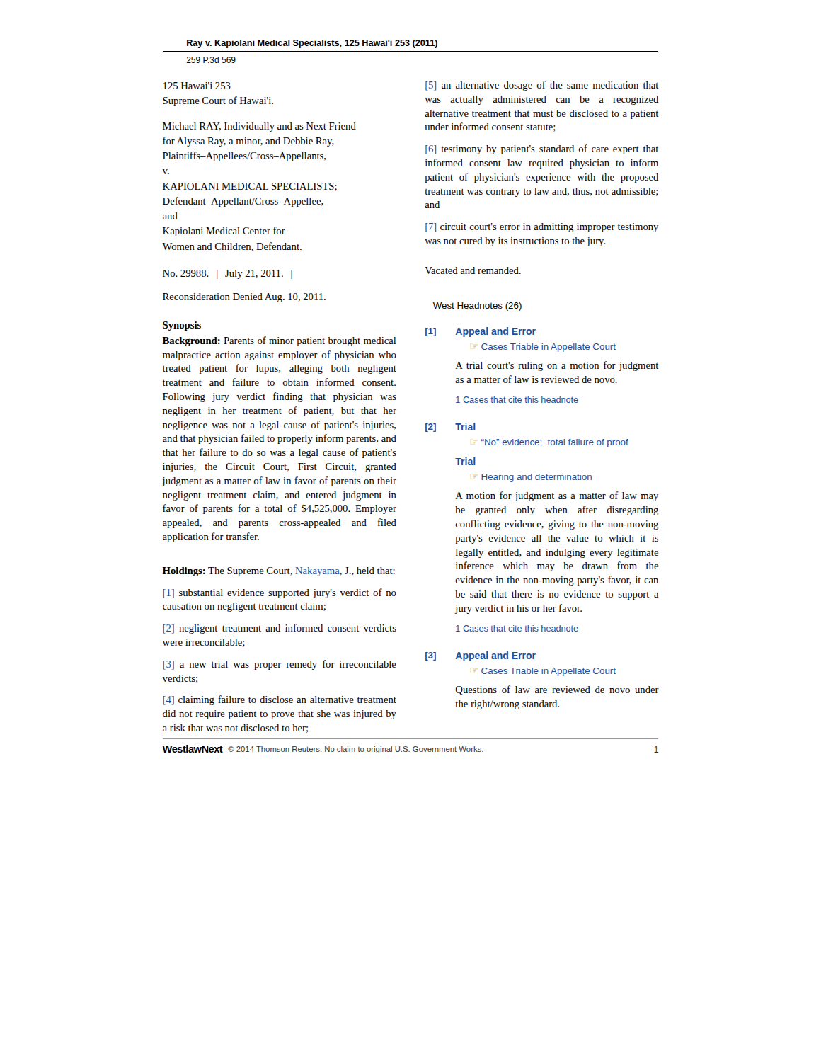Ray v. Kapiolani Medical Specialists, 125 Hawai'i 253 (2011)
259 P.3d 569
125 Hawai'i 253
Supreme Court of Hawai'i.
Michael RAY, Individually and as Next Friend
for Alyssa Ray, a minor, and Debbie Ray,
Plaintiffs–Appellees/Cross–Appellants,
v.
KAPIOLANI MEDICAL SPECIALISTS;
Defendant–Appellant/Cross–Appellee,
and
Kapiolani Medical Center for
Women and Children, Defendant.
No. 29988.|July 21, 2011.|
Reconsideration Denied Aug. 10, 2011.
Synopsis
Background: Parents of minor patient brought medical malpractice action against employer of physician who treated patient for lupus, alleging both negligent treatment and failure to obtain informed consent. Following jury verdict finding that physician was negligent in her treatment of patient, but that her negligence was not a legal cause of patient's injuries, and that physician failed to properly inform parents, and that her failure to do so was a legal cause of patient's injuries, the Circuit Court, First Circuit, granted judgment as a matter of law in favor of parents on their negligent treatment claim, and entered judgment in favor of parents for a total of $4,525,000. Employer appealed, and parents cross-appealed and filed application for transfer.
Holdings: The Supreme Court, Nakayama, J., held that:
[1] substantial evidence supported jury's verdict of no causation on negligent treatment claim;
[2] negligent treatment and informed consent verdicts were irreconcilable;
[3] a new trial was proper remedy for irreconcilable verdicts;
[4] claiming failure to disclose an alternative treatment did not require patient to prove that she was injured by a risk that was not disclosed to her;
[5] an alternative dosage of the same medication that was actually administered can be a recognized alternative treatment that must be disclosed to a patient under informed consent statute;
[6] testimony by patient's standard of care expert that informed consent law required physician to inform patient of physician's experience with the proposed treatment was contrary to law and, thus, not admissible; and
[7] circuit court's error in admitting improper testimony was not cured by its instructions to the jury.
Vacated and remanded.
West Headnotes (26)
[1]
Appeal and Error
☞Cases Triable in Appellate Court
A trial court's ruling on a motion for judgment as a matter of law is reviewed de novo.
1 Cases that cite this headnote
[2]
Trial
☞“No” evidence; total failure of proof
Trial
☞Hearing and determination
A motion for judgment as a matter of law may be granted only when after disregarding conflicting evidence, giving to the non-moving party's evidence all the value to which it is legally entitled, and indulging every legitimate inference which may be drawn from the evidence in the non-moving party's favor, it can be said that there is no evidence to support a jury verdict in his or her favor.
1 Cases that cite this headnote
[3]
Appeal and Error
☞Cases Triable in Appellate Court
Questions of law are reviewed de novo under the right/wrong standard.
WestlawNext © 2014 Thomson Reuters. No claim to original U.S. Government Works. 1